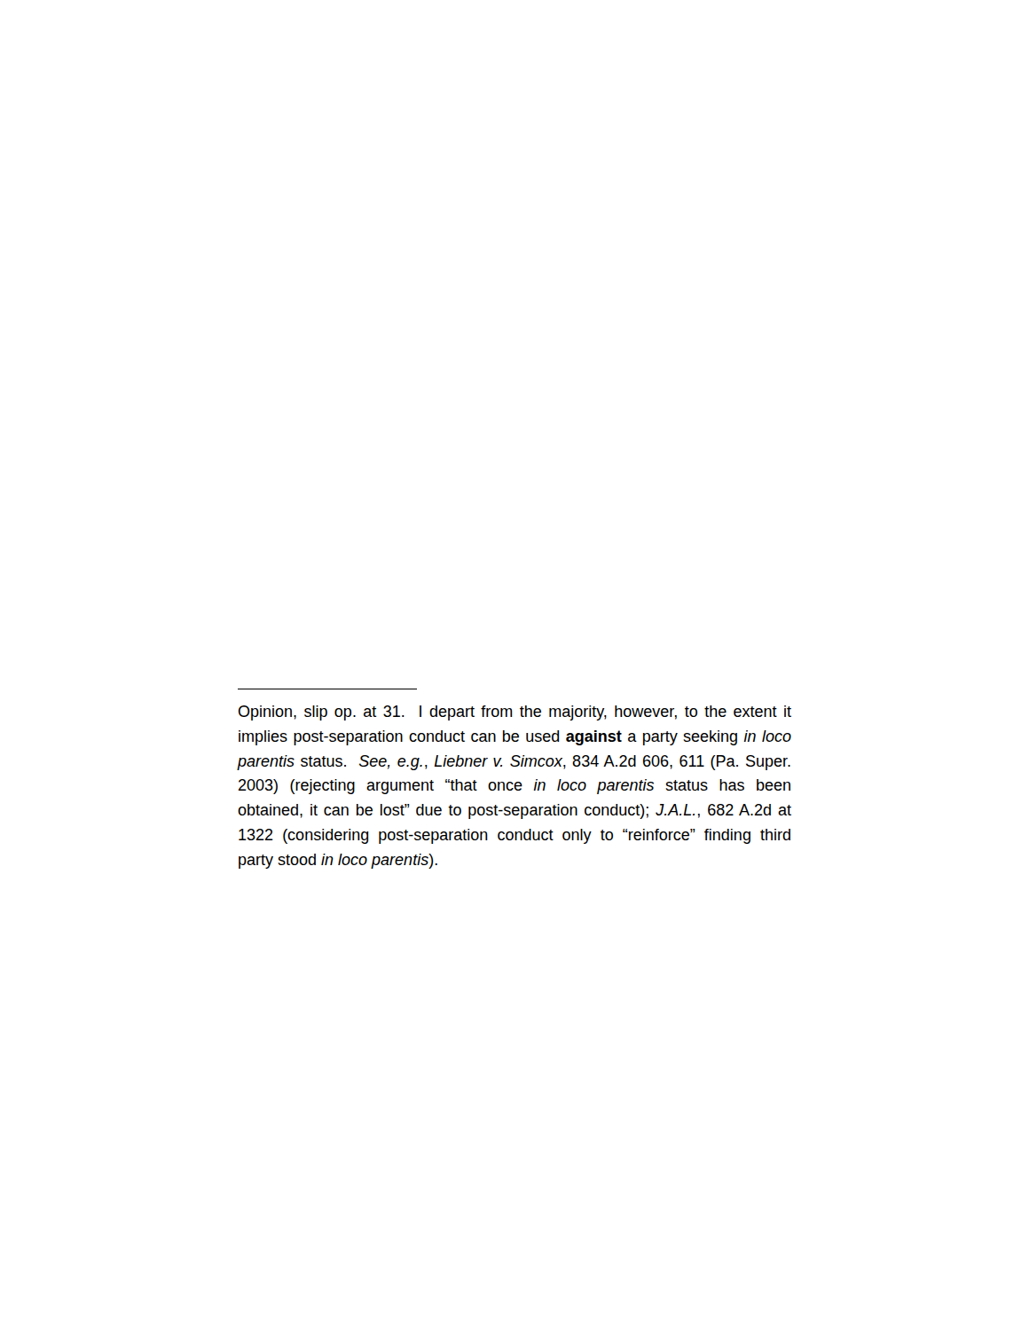Opinion, slip op. at 31. I depart from the majority, however, to the extent it implies post-separation conduct can be used against a party seeking in loco parentis status. See, e.g., Liebner v. Simcox, 834 A.2d 606, 611 (Pa. Super. 2003) (rejecting argument “that once in loco parentis status has been obtained, it can be lost” due to post-separation conduct); J.A.L., 682 A.2d at 1322 (considering post-separation conduct only to “reinforce” finding third party stood in loco parentis).